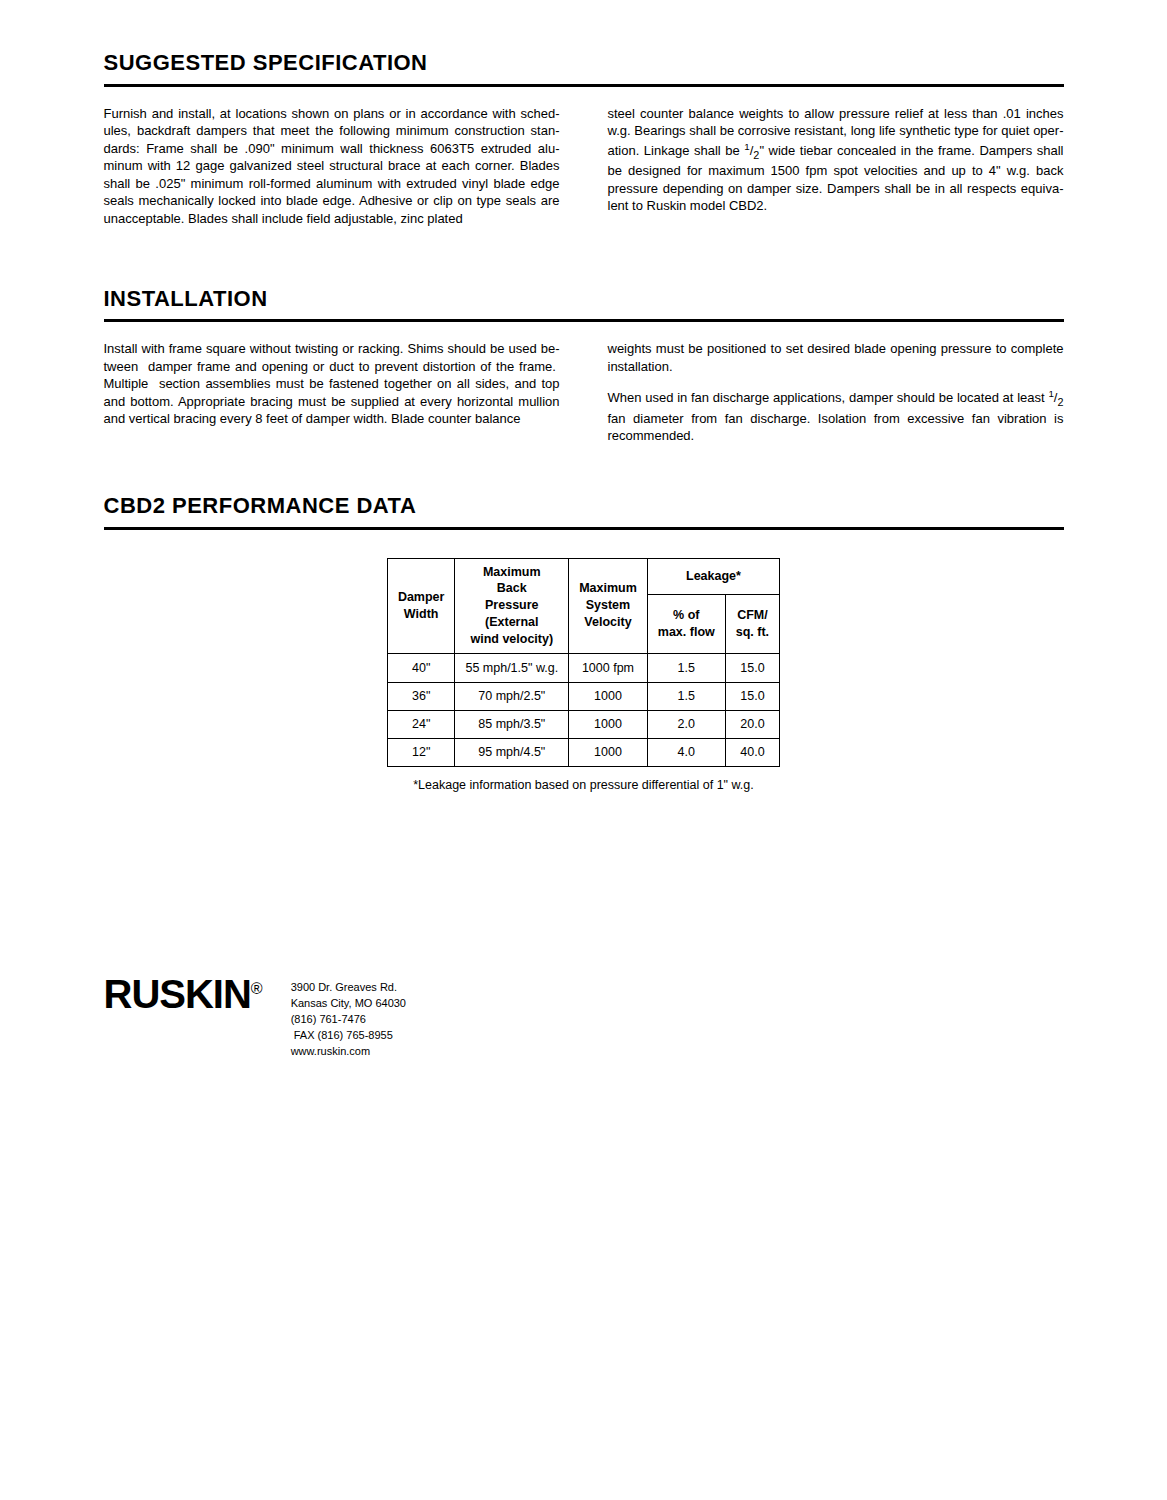SUGGESTED SPECIFICATION
Furnish and install, at locations shown on plans or in accordance with schedules, backdraft dampers that meet the following minimum construction standards: Frame shall be .090" minimum wall thickness 6063T5 extruded aluminum with 12 gage galvanized steel structural brace at each corner. Blades shall be .025" minimum roll-formed aluminum with extruded vinyl blade edge seals mechanically locked into blade edge. Adhesive or clip on type seals are unacceptable. Blades shall include field adjustable, zinc plated
steel counter balance weights to allow pressure relief at less than .01 inches w.g. Bearings shall be corrosive resistant, long life synthetic type for quiet operation. Linkage shall be 1/2" wide tiebar concealed in the frame. Dampers shall be designed for maximum 1500 fpm spot velocities and up to 4" w.g. back pressure depending on damper size. Dampers shall be in all respects equivalent to Ruskin model CBD2.
INSTALLATION
Install with frame square without twisting or racking. Shims should be used between damper frame and opening or duct to prevent distortion of the frame. Multiple section assemblies must be fastened together on all sides, and top and bottom. Appropriate bracing must be supplied at every horizontal mullion and vertical bracing every 8 feet of damper width. Blade counter balance
weights must be positioned to set desired blade opening pressure to complete installation.
When used in fan discharge applications, damper should be located at least 1/2 fan diameter from fan discharge. Isolation from excessive fan vibration is recommended.
CBD2 PERFORMANCE DATA
| Damper Width | Maximum Back Pressure (External wind velocity) | Maximum System Velocity | Leakage* |
| --- | --- | --- | --- |
| % of max. flow | CFM/ sq. ft. |
| 40" | 55 mph/1.5" w.g. | 1000 fpm | 1.5 | 15.0 |
| 36" | 70 mph/2.5" | 1000 | 1.5 | 15.0 |
| 24" | 85 mph/3.5" | 1000 | 2.0 | 20.0 |
| 12" | 95 mph/4.5" | 1000 | 4.0 | 40.0 |
*Leakage information based on pressure differential of 1" w.g.
RUSKIN®
3900 Dr. Greaves Rd.
Kansas City, MO 64030
(816) 761-7476
FAX (816) 765-8955
www.ruskin.com